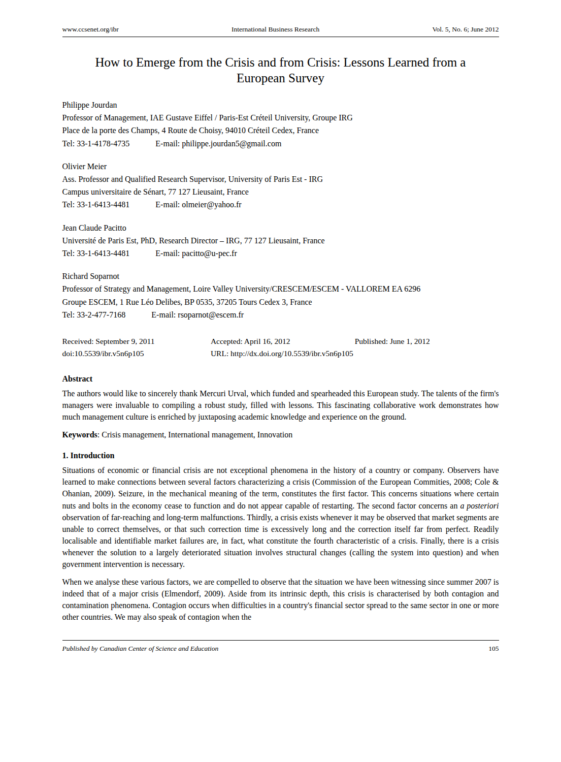www.ccsenet.org/ibr International Business Research Vol. 5, No. 6; June 2012
How to Emerge from the Crisis and from Crisis: Lessons Learned from a
European Survey
Philippe Jourdan
Professor of Management, IAE Gustave Eiffel / Paris-Est Créteil University, Groupe IRG
Place de la porte des Champs, 4 Route de Choisy, 94010 Créteil Cedex, France
Tel: 33-1-4178-4735 E-mail: philippe.jourdan5@gmail.com
Olivier Meier
Ass. Professor and Qualified Research Supervisor, University of Paris Est - IRG
Campus universitaire de Sénart, 77 127 Lieusaint, France
Tel: 33-1-6413-4481 E-mail: olmeier@yahoo.fr
Jean Claude Pacitto
Université de Paris Est, PhD, Research Director – IRG, 77 127 Lieusaint, France
Tel: 33-1-6413-4481 E-mail: pacitto@u-pec.fr
Richard Soparnot
Professor of Strategy and Management, Loire Valley University/CRESCEM/ESCEM - VALLOREM EA 6296
Groupe ESCEM, 1 Rue Léo Delibes, BP 0535, 37205 Tours Cedex 3, France
Tel: 33-2-477-7168 E-mail: rsoparnot@escem.fr
Received: September 9, 2011 Accepted: April 16, 2012 Published: June 1, 2012
doi:10.5539/ibr.v5n6p105 URL: http://dx.doi.org/10.5539/ibr.v5n6p105
Abstract
The authors would like to sincerely thank Mercuri Urval, which funded and spearheaded this European study. The talents of the firm's managers were invaluable to compiling a robust study, filled with lessons. This fascinating collaborative work demonstrates how much management culture is enriched by juxtaposing academic knowledge and experience on the ground.
Keywords: Crisis management, International management, Innovation
1. Introduction
Situations of economic or financial crisis are not exceptional phenomena in the history of a country or company. Observers have learned to make connections between several factors characterizing a crisis (Commission of the European Commities, 2008; Cole & Ohanian, 2009). Seizure, in the mechanical meaning of the term, constitutes the first factor. This concerns situations where certain nuts and bolts in the economy cease to function and do not appear capable of restarting. The second factor concerns an a posteriori observation of far-reaching and long-term malfunctions. Thirdly, a crisis exists whenever it may be observed that market segments are unable to correct themselves, or that such correction time is excessively long and the correction itself far from perfect. Readily localisable and identifiable market failures are, in fact, what constitute the fourth characteristic of a crisis. Finally, there is a crisis whenever the solution to a largely deteriorated situation involves structural changes (calling the system into question) and when government intervention is necessary.
When we analyse these various factors, we are compelled to observe that the situation we have been witnessing since summer 2007 is indeed that of a major crisis (Elmendorf, 2009). Aside from its intrinsic depth, this crisis is characterised by both contagion and contamination phenomena. Contagion occurs when difficulties in a country's financial sector spread to the same sector in one or more other countries. We may also speak of contagion when the
Published by Canadian Center of Science and Education 105